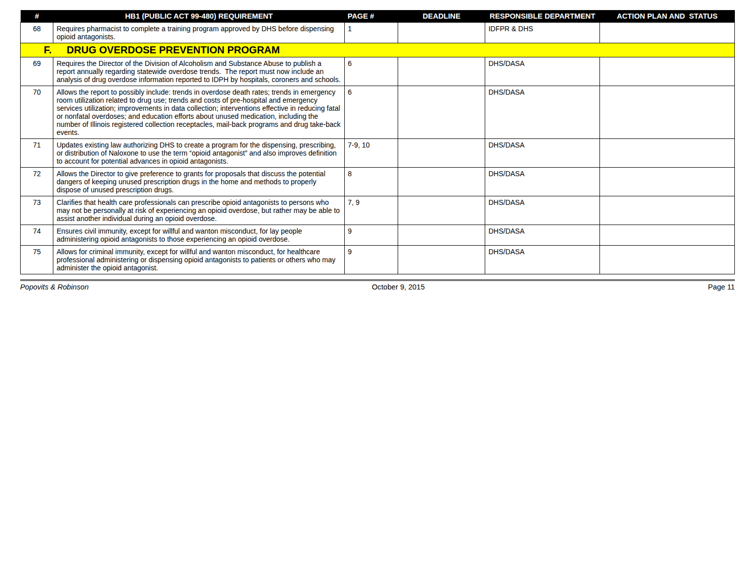| # | HB1 (PUBLIC ACT 99-480) REQUIREMENT | PAGE # | DEADLINE | RESPONSIBLE DEPARTMENT | ACTION PLAN AND STATUS |
| --- | --- | --- | --- | --- | --- |
| 68 | Requires pharmacist to complete a training program approved by DHS before dispensing opioid antagonists. | 1 | | IDFPR & DHS | |
| F. DRUG OVERDOSE PREVENTION PROGRAM |
| 69 | Requires the Director of the Division of Alcoholism and Substance Abuse to publish a report annually regarding statewide overdose trends. The report must now include an analysis of drug overdose information reported to IDPH by hospitals, coroners and schools. | 6 | | DHS/DASA | |
| 70 | Allows the report to possibly include: trends in overdose death rates; trends in emergency room utilization related to drug use; trends and costs of pre-hospital and emergency services utilization; improvements in data collection; interventions effective in reducing fatal or nonfatal overdoses; and education efforts about unused medication, including the number of Illinois registered collection receptacles, mail-back programs and drug take-back events. | 6 | | DHS/DASA | |
| 71 | Updates existing law authorizing DHS to create a program for the dispensing, prescribing, or distribution of Naloxone to use the term “opioid antagonist” and also improves definition to account for potential advances in opioid antagonists. | 7-9, 10 | | DHS/DASA | |
| 72 | Allows the Director to give preference to grants for proposals that discuss the potential dangers of keeping unused prescription drugs in the home and methods to properly dispose of unused prescription drugs. | 8 | | DHS/DASA | |
| 73 | Clarifies that health care professionals can prescribe opioid antagonists to persons who may not be personally at risk of experiencing an opioid overdose, but rather may be able to assist another individual during an opioid overdose. | 7, 9 | | DHS/DASA | |
| 74 | Ensures civil immunity, except for willful and wanton misconduct, for lay people administering opioid antagonists to those experiencing an opioid overdose. | 9 | | DHS/DASA | |
| 75 | Allows for criminal immunity, except for willful and wanton misconduct, for healthcare professional administering or dispensing opioid antagonists to patients or others who may administer the opioid antagonist. | 9 | | DHS/DASA | |
Popovits & Robinson October 9, 2015 Page 11